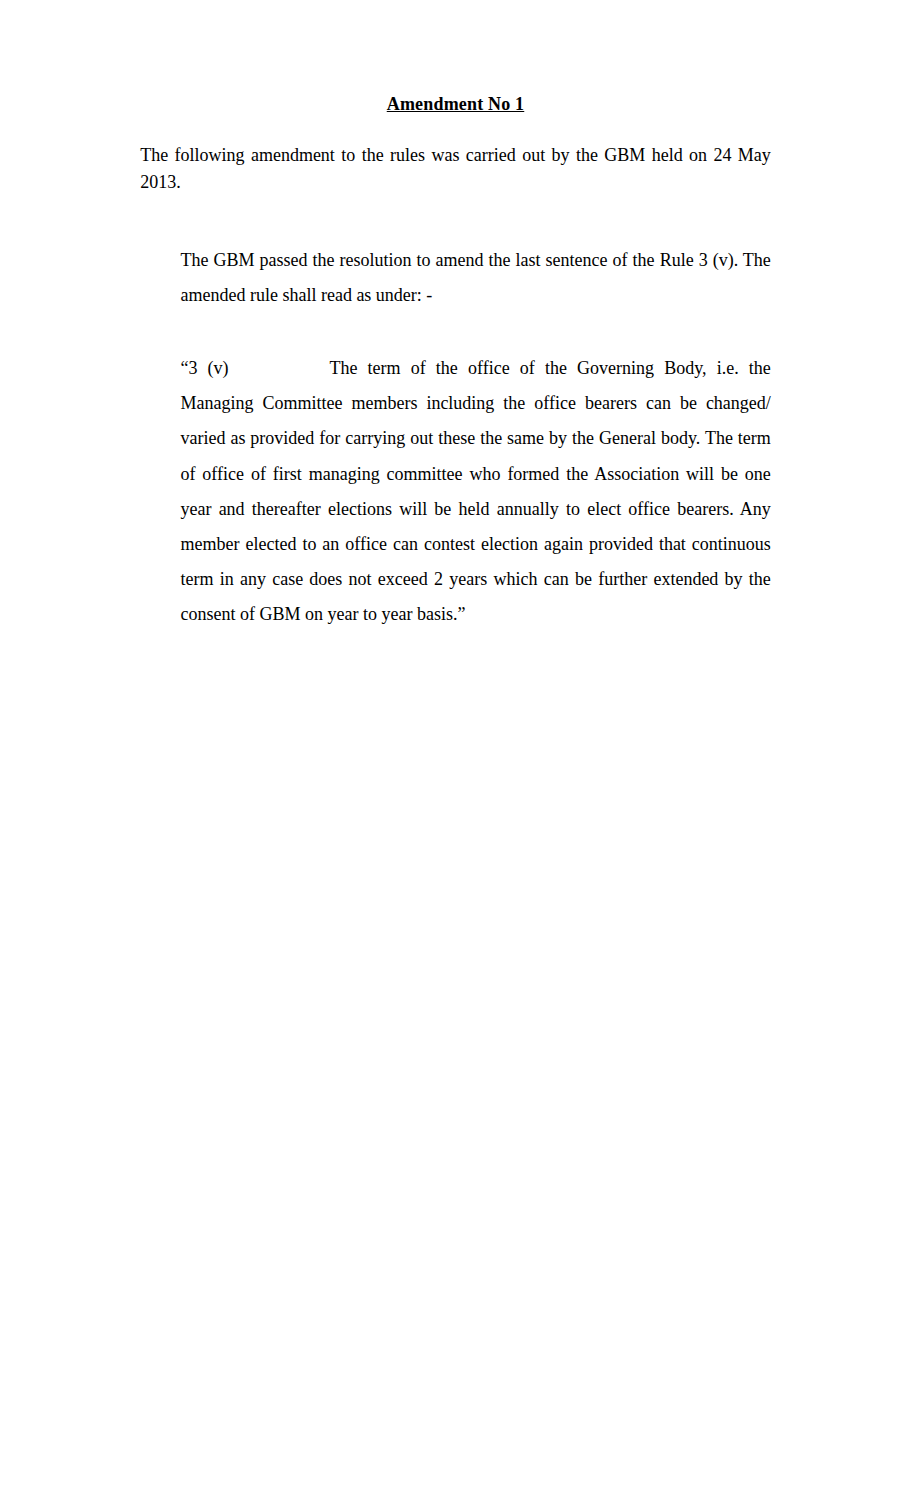Amendment No 1
The following amendment to the rules was carried out by the GBM held on 24 May 2013.
The GBM passed the resolution to amend the last sentence of the Rule 3 (v). The amended rule shall read as under: -
“3 (v) The term of the office of the Governing Body, i.e. the Managing Committee members including the office bearers can be changed/ varied as provided for carrying out these the same by the General body. The term of office of first managing committee who formed the Association will be one year and thereafter elections will be held annually to elect office bearers. Any member elected to an office can contest election again provided that continuous term in any case does not exceed 2 years which can be further extended by the consent of GBM on year to year basis.”